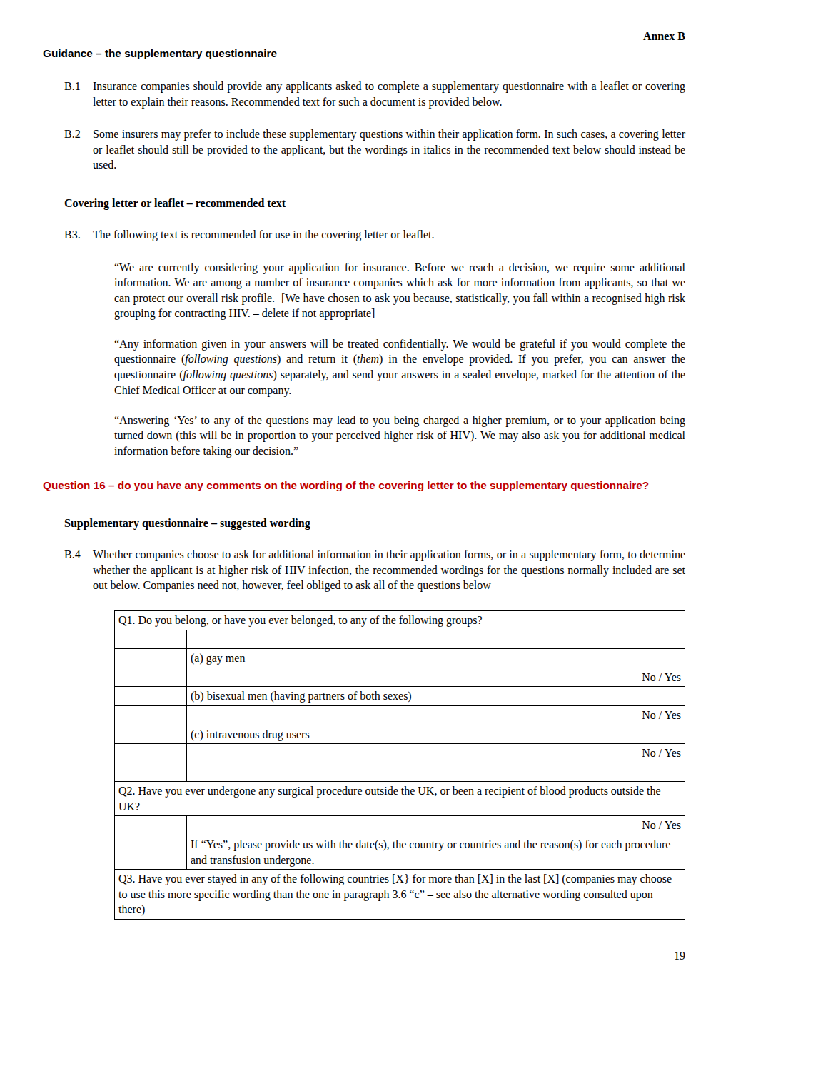Annex B
Guidance – the supplementary questionnaire
B.1
Insurance companies should provide any applicants asked to complete a supplementary questionnaire with a leaflet or covering letter to explain their reasons. Recommended text for such a document is provided below.
B.2
Some insurers may prefer to include these supplementary questions within their application form. In such cases, a covering letter or leaflet should still be provided to the applicant, but the wordings in italics in the recommended text below should instead be used.
Covering letter or leaflet – recommended text
B3.
The following text is recommended for use in the covering letter or leaflet.
“We are currently considering your application for insurance. Before we reach a decision, we require some additional information. We are among a number of insurance companies which ask for more information from applicants, so that we can protect our overall risk profile. [We have chosen to ask you because, statistically, you fall within a recognised high risk grouping for contracting HIV. – delete if not appropriate]
“Any information given in your answers will be treated confidentially. We would be grateful if you would complete the questionnaire (following questions) and return it (them) in the envelope provided. If you prefer, you can answer the questionnaire (following questions) separately, and send your answers in a sealed envelope, marked for the attention of the Chief Medical Officer at our company.
“Answering ‘Yes’ to any of the questions may lead to you being charged a higher premium, or to your application being turned down (this will be in proportion to your perceived higher risk of HIV). We may also ask you for additional medical information before taking our decision.”
Question 16 – do you have any comments on the wording of the covering letter to the supplementary questionnaire?
Supplementary questionnaire – suggested wording
B.4
Whether companies choose to ask for additional information in their application forms, or in a supplementary form, to determine whether the applicant is at higher risk of HIV infection, the recommended wordings for the questions normally included are set out below. Companies need not, however, feel obliged to ask all of the questions below
| Q1. Do you belong, or have you ever belonged, to any of the following groups? |
| | (a) gay men |
| | No / Yes |
| | (b) bisexual men (having partners of both sexes) |
| | No / Yes |
| | (c) intravenous drug users |
| | No / Yes |
| Q2. Have you ever undergone any surgical procedure outside the UK, or been a recipient of blood products outside the UK? |
| | No / Yes |
| | If “Yes”, please provide us with the date(s), the country or countries and the reason(s) for each procedure and transfusion undergone. |
| Q3. Have you ever stayed in any of the following countries [X} for more than [X] in the last [X] (companies may choose to use this more specific wording than the one in paragraph 3.6 “c” – see also the alternative wording consulted upon there) |
19